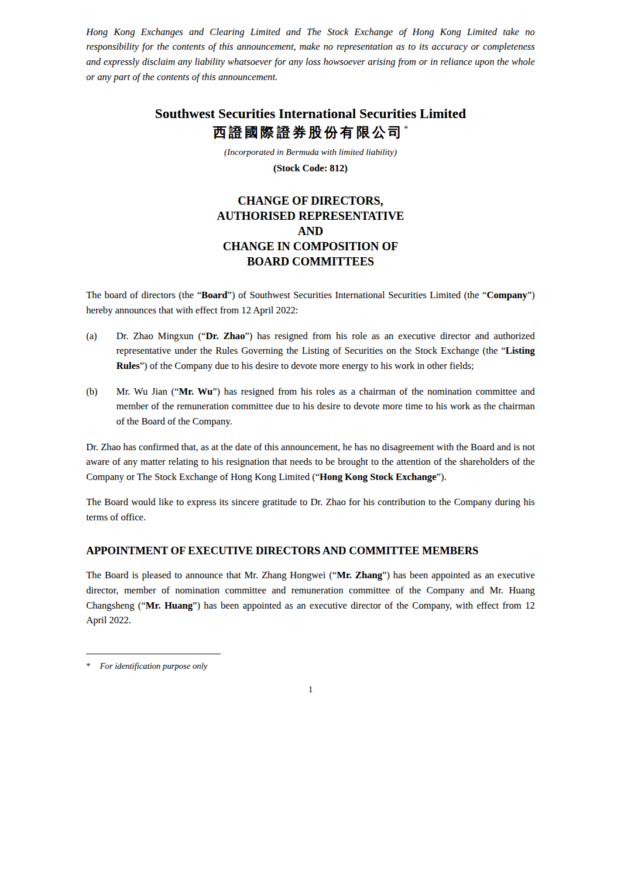Hong Kong Exchanges and Clearing Limited and The Stock Exchange of Hong Kong Limited take no responsibility for the contents of this announcement, make no representation as to its accuracy or completeness and expressly disclaim any liability whatsoever for any loss howsoever arising from or in reliance upon the whole or any part of the contents of this announcement.
Southwest Securities International Securities Limited
西證國際證券股份有限公司*
(Incorporated in Bermuda with limited liability)
(Stock Code: 812)
CHANGE OF DIRECTORS,
AUTHORISED REPRESENTATIVE
AND
CHANGE IN COMPOSITION OF
BOARD COMMITTEES
The board of directors (the “Board”) of Southwest Securities International Securities Limited (the “Company”) hereby announces that with effect from 12 April 2022:
(a) Dr. Zhao Mingxun (“Dr. Zhao”) has resigned from his role as an executive director and authorized representative under the Rules Governing the Listing of Securities on the Stock Exchange (the “Listing Rules”) of the Company due to his desire to devote more energy to his work in other fields;
(b) Mr. Wu Jian (“Mr. Wu”) has resigned from his roles as a chairman of the nomination committee and member of the remuneration committee due to his desire to devote more time to his work as the chairman of the Board of the Company.
Dr. Zhao has confirmed that, as at the date of this announcement, he has no disagreement with the Board and is not aware of any matter relating to his resignation that needs to be brought to the attention of the shareholders of the Company or The Stock Exchange of Hong Kong Limited (“Hong Kong Stock Exchange”).
The Board would like to express its sincere gratitude to Dr. Zhao for his contribution to the Company during his terms of office.
APPOINTMENT OF EXECUTIVE DIRECTORS AND COMMITTEE MEMBERS
The Board is pleased to announce that Mr. Zhang Hongwei (“Mr. Zhang”) has been appointed as an executive director, member of nomination committee and remuneration committee of the Company and Mr. Huang Changsheng (“Mr. Huang”) has been appointed as an executive director of the Company, with effect from 12 April 2022.
*For identification purpose only
1